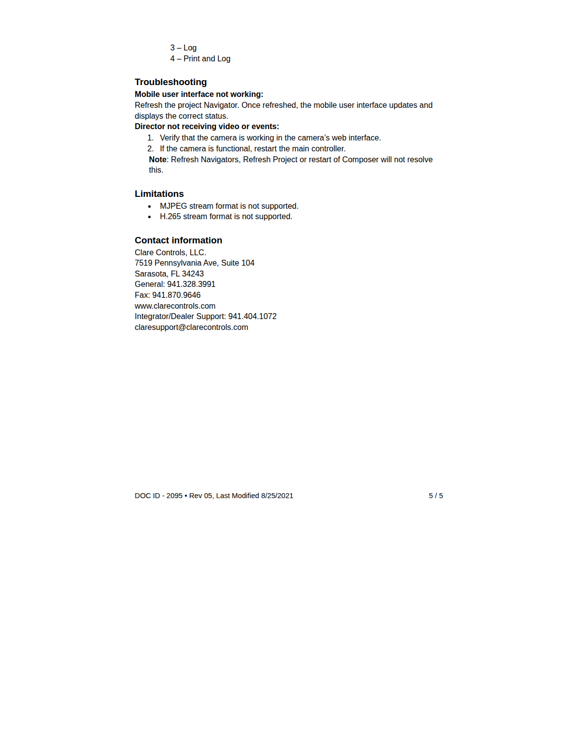3 – Log
4 – Print and Log
Troubleshooting
Mobile user interface not working:
Refresh the project Navigator. Once refreshed, the mobile user interface updates and displays the correct status.
Director not receiving video or events:
Verify that the camera is working in the camera’s web interface.
If the camera is functional, restart the main controller.
Note: Refresh Navigators, Refresh Project or restart of Composer will not resolve this.
Limitations
MJPEG stream format is not supported.
H.265 stream format is not supported.
Contact information
Clare Controls, LLC.
7519 Pennsylvania Ave, Suite 104
Sarasota, FL 34243
General: 941.328.3991
Fax: 941.870.9646
www.clarecontrols.com
Integrator/Dealer Support: 941.404.1072
claresupport@clarecontrols.com
DOC ID - 2095 • Rev 05, Last Modified 8/25/2021 5 / 5